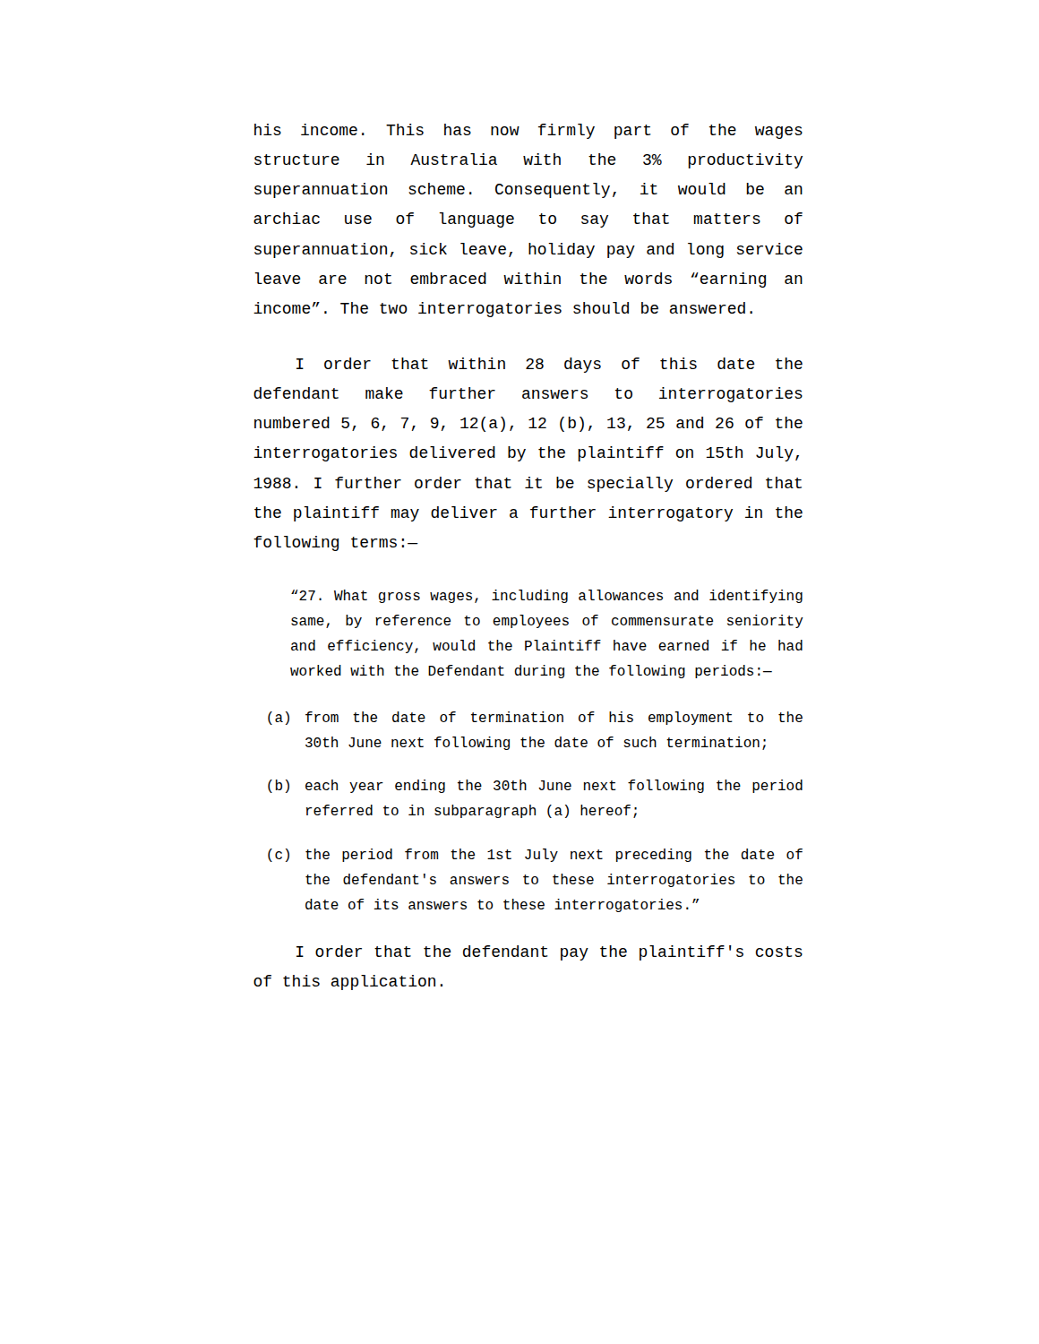his income. This has now firmly part of the wages structure in Australia with the 3% productivity superannuation scheme. Consequently, it would be an archiac use of language to say that matters of superannuation, sick leave, holiday pay and long service leave are not embraced within the words “earning an income”. The two interrogatories should be answered.
I order that within 28 days of this date the defendant make further answers to interrogatories numbered 5, 6, 7, 9, 12(a), 12 (b), 13, 25 and 26 of the interrogatories delivered by the plaintiff on 15th July, 1988. I further order that it be specially ordered that the plaintiff may deliver a further interrogatory in the following terms:—
“27. What gross wages, including allowances and identifying same, by reference to employees of commensurate seniority and efficiency, would the Plaintiff have earned if he had worked with the Defendant during the following periods:—
(a) from the date of termination of his employment to the 30th June next following the date of such termination;
(b) each year ending the 30th June next following the period referred to in subparagraph (a) hereof;
(c) the period from the 1st July next preceding the date of the defendant's answers to these interrogatories to the date of its answers to these interrogatories.”
I order that the defendant pay the plaintiff's costs of this application.